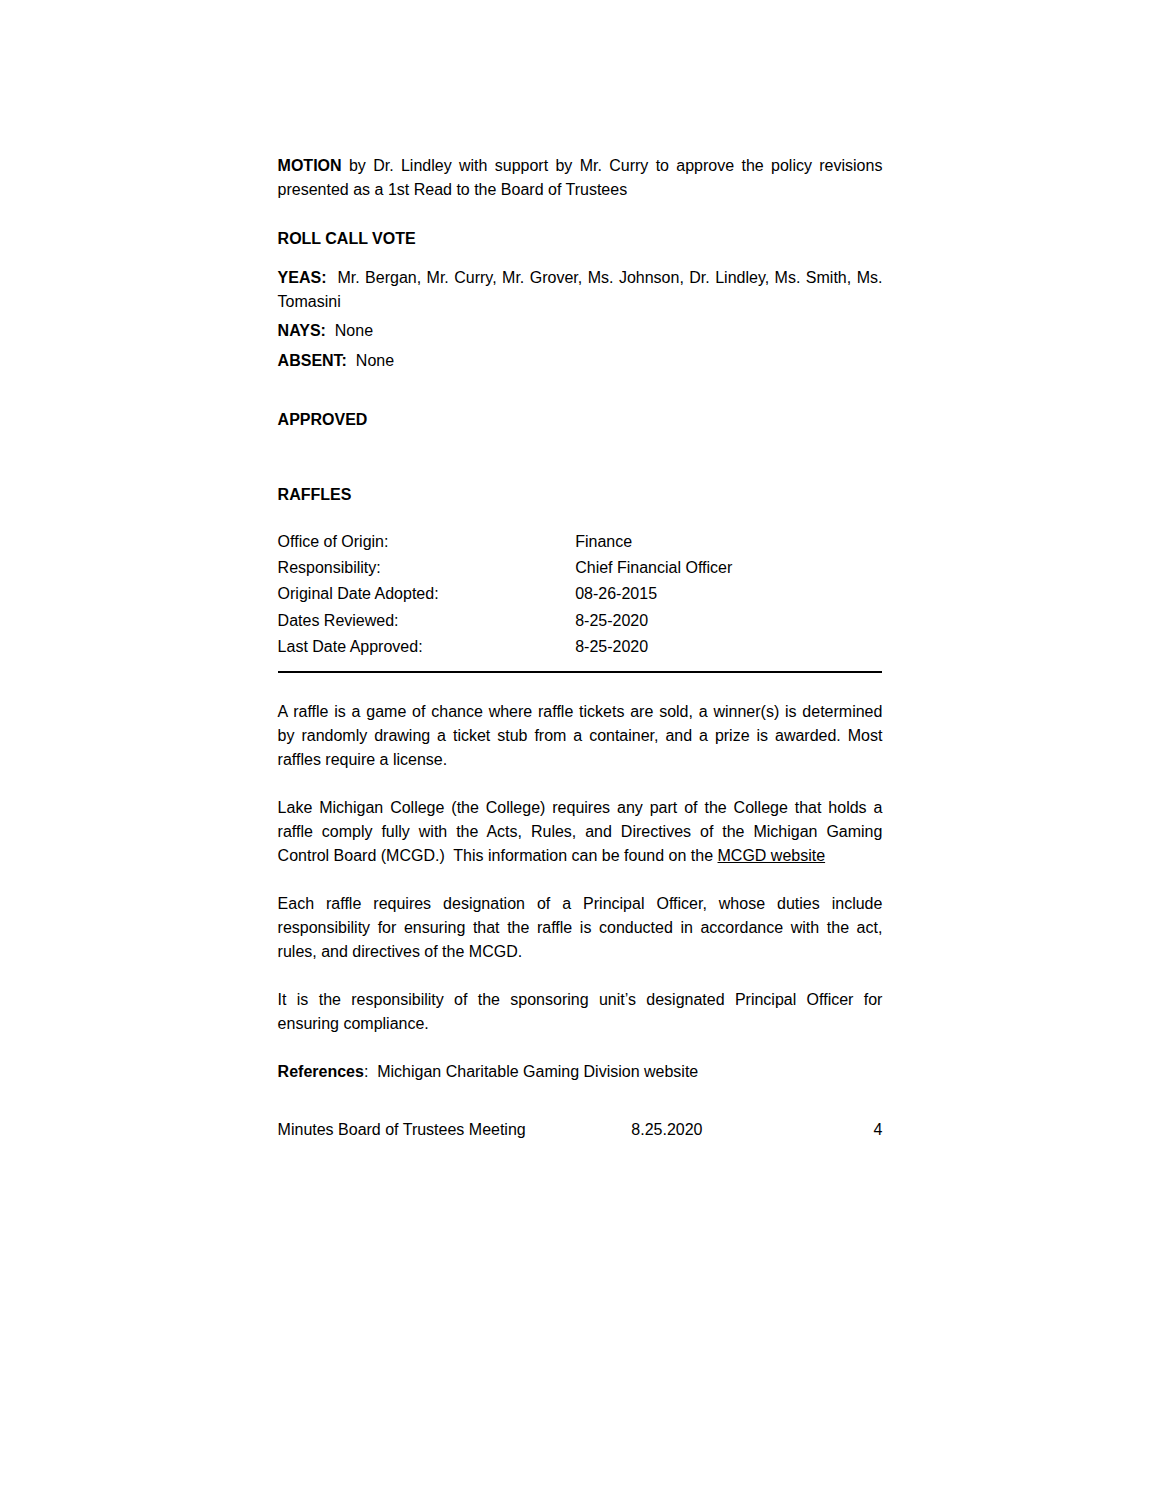MOTION by Dr. Lindley with support by Mr. Curry to approve the policy revisions presented as a 1st Read to the Board of Trustees
ROLL CALL VOTE
YEAS: Mr. Bergan, Mr. Curry, Mr. Grover, Ms. Johnson, Dr. Lindley, Ms. Smith, Ms. Tomasini
NAYS: None
ABSENT: None
APPROVED
RAFFLES
| Office of Origin: | Finance |
| Responsibility: | Chief Financial Officer |
| Original Date Adopted: | 08-26-2015 |
| Dates Reviewed: | 8-25-2020 |
| Last Date Approved: | 8-25-2020 |
A raffle is a game of chance where raffle tickets are sold, a winner(s) is determined by randomly drawing a ticket stub from a container, and a prize is awarded. Most raffles require a license.
Lake Michigan College (the College) requires any part of the College that holds a raffle comply fully with the Acts, Rules, and Directives of the Michigan Gaming Control Board (MCGD.) This information can be found on the MCGD website
Each raffle requires designation of a Principal Officer, whose duties include responsibility for ensuring that the raffle is conducted in accordance with the act, rules, and directives of the MCGD.
It is the responsibility of the sponsoring unit’s designated Principal Officer for ensuring compliance.
References: Michigan Charitable Gaming Division website
Minutes Board of Trustees Meeting
8.25.2020
4